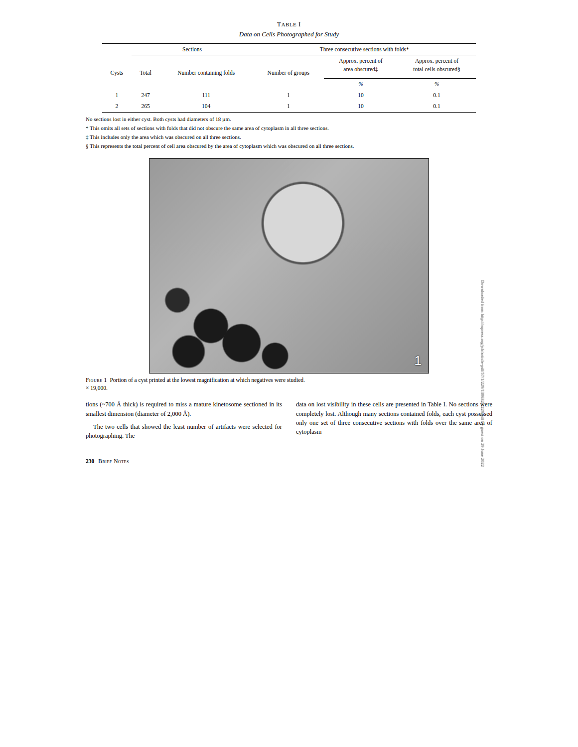Downloaded from http://rupress.org/jcb/article-pdf/57/1/229/1386321/229.pdf by guest on 29 June 2022
TABLE I
Data on Cells Photographed for Study
| Cysts | Sections | Three consecutive sections with folds* |
| --- | --- | --- |
| Total | Number containing folds | Number of groups | Approx. percent of area obscured‡ | Approx. percent of total cells obscured§ |
| | % | % |
| 1 | 247 | 111 | 1 | 10 | 0.1 |
| 2 | 265 | 104 | 1 | 10 | 0.1 |
No sections lost in either cyst. Both cysts had diameters of 18 µm.
* This omits all sets of sections with folds that did not obscure the same area of cytoplasm in all three sections.
‡ This includes only the area which was obscured on all three sections.
§ This represents the total percent of cell area obscured by the area of cytoplasm which was obscured on all three sections.
Figure 1 Portion of a cyst printed at the lowest magnification at which negatives were studied.
× 19,000.
tions (~700 Å thick) is required to miss a mature kinetosome sectioned in its smallest dimension (diameter of 2,000 Å).
The two cells that showed the least number of artifacts were selected for photographing. The
data on lost visibility in these cells are presented in Table I. No sections were completely lost. Although many sections contained folds, each cyst possessed only one set of three consecutive sections with folds over the same area of cytoplasm
230 Brief Notes